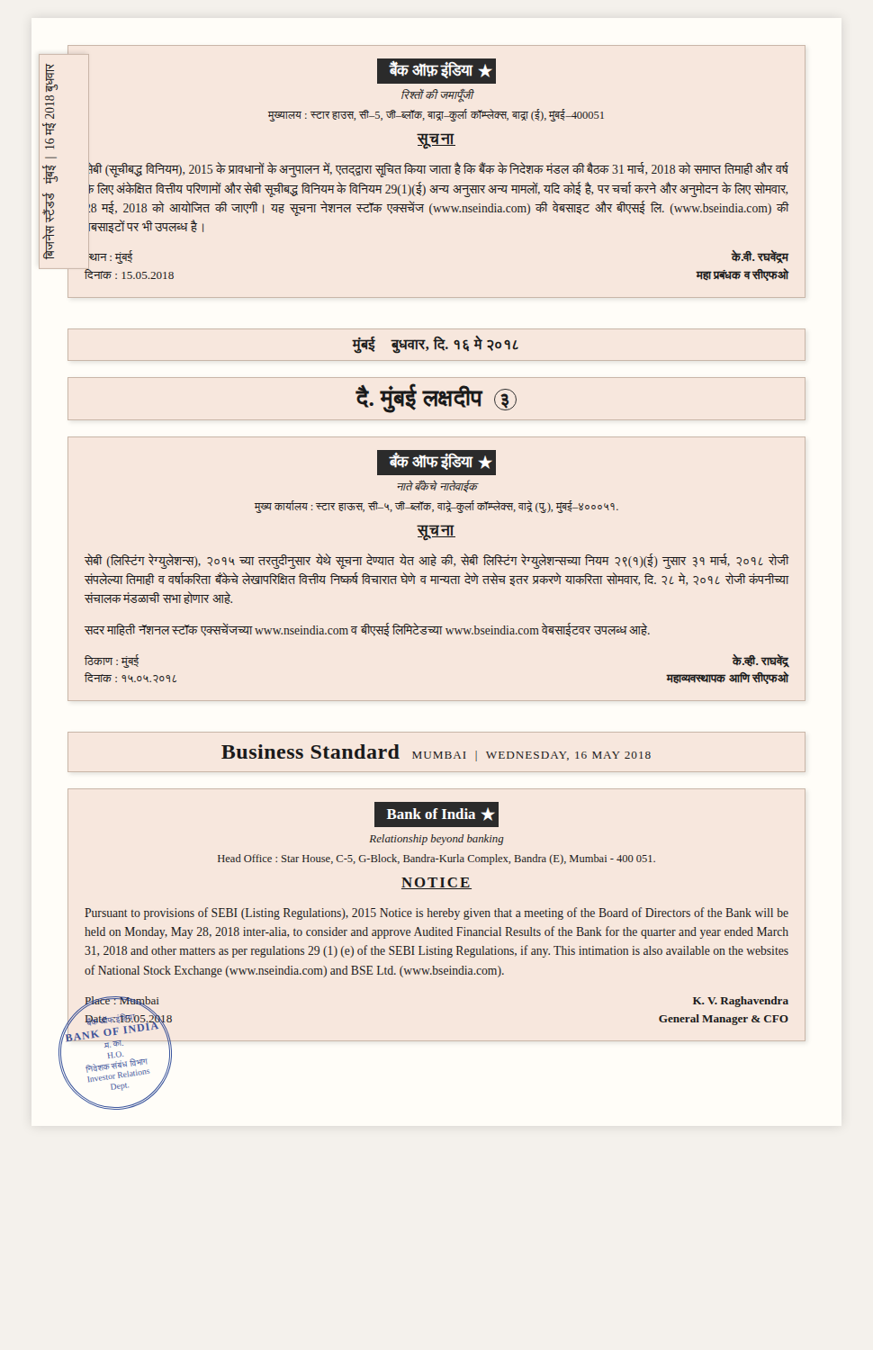बिजनेस स्टैंडर्ड मुंबई | 16 मई 2018 बुधवार
बैंक ऑफ़ इंडिया★
रिश्तों की जमापूँजी
मुख्यालय : स्टार हाउस, सी–5, जी–ब्लॉक, बांद्रा–कुर्ला कॉम्प्लेक्स, बांद्रा (ई), मुंबई–400051
सूचना
सेबी (सूचीबद्ध विनियम), 2015 के प्रावधानों के अनुपालन में, एतद्द्वारा सूचित किया जाता है कि बैंक के निदेशक मंडल की बैठक 31 मार्च, 2018 को समाप्त तिमाही और वर्ष के लिए अंकेक्षित वित्तीय परिणामों और सेबी सूचीबद्ध विनियम के विनियम 29(1)(ई) अन्य अनुसार अन्य मामलों, यदि कोई है, पर चर्चा करने और अनुमोदन के लिए सोमवार, 28 मई, 2018 को आयोजित की जाएगी। यह सूचना नेशनल स्टॉक एक्सचेंज (www.nseindia.com) की वेबसाइट और बीएसई लि. (www.bseindia.com) की वेबसाइटों पर भी उपलब्ध है।
स्थान : मुंबई
दिनांक : 15.05.2018
के.वी. रघवेंद्रम
महा प्रबंधक व सीएफओ
मुंबई बुधवार, दि. १६ मे २०१८
दै. मुंबई लक्षदीप ३
बँक ऑफ इंडिया★
नाते बँकेचे नातेवाईक
मुख्य कार्यालय : स्टार हाऊस, सी–५, जी–ब्लॉक, वांद्रे–कुर्ला कॉम्प्लेक्स, वांद्रे (पु.), मुंबई–४०००५१.
सूचना
सेबी (लिस्टिंग रेग्युलेशन्स), २०१५ च्या तरतुदीनुसार येथे सूचना देण्यात येत आहे की, सेबी लिस्टिंग रेग्युलेशन्सच्या नियम २९(१)(ई) नुसार ३१ मार्च, २०१८ रोजी संपलेल्या तिमाही व वर्षाकरिता बँकेचे लेखापरिक्षित वित्तीय निष्कर्ष विचारात घेणे व मान्यता देणे तसेच इतर प्रकरणे याकरिता सोमवार, दि. २८ मे, २०१८ रोजी कंपनीच्या संचालक मंडळाची सभा होणार आहे.
सदर माहिती नॅशनल स्टॉक एक्सचेंजच्या www.nseindia.com व बीएसई लिमिटेडच्या www.bseindia.com वेबसाईटवर उपलब्ध आहे.
ठिकाण : मुंबई
दिनांक : १५.०५.२०१८
के.व्ही. राघवेंद्र
महाव्यवस्थापक आणि सीएफओ
Business Standard MUMBAI | WEDNESDAY, 16 MAY 2018
Bank of India★
Relationship beyond banking
Head Office : Star House, C-5, G-Block, Bandra-Kurla Complex, Bandra (E), Mumbai - 400 051.
NOTICE
Pursuant to provisions of SEBI (Listing Regulations), 2015 Notice is hereby given that a meeting of the Board of Directors of the Bank will be held on Monday, May 28, 2018 inter-alia, to consider and approve Audited Financial Results of the Bank for the quarter and year ended March 31, 2018 and other matters as per regulations 29 (1) (e) of the SEBI Listing Regulations, if any. This intimation is also available on the websites of National Stock Exchange (www.nseindia.com) and BSE Ltd. (www.bseindia.com).
Place : Mumbai
Date : 15.05.2018
K. V. Raghavendra
General Manager & CFO
बैंक ऑफ इंडिया BANK OF INDIA प्र. का. H.O. निवेशक संबंध विभाग Investor Relations
Dept.